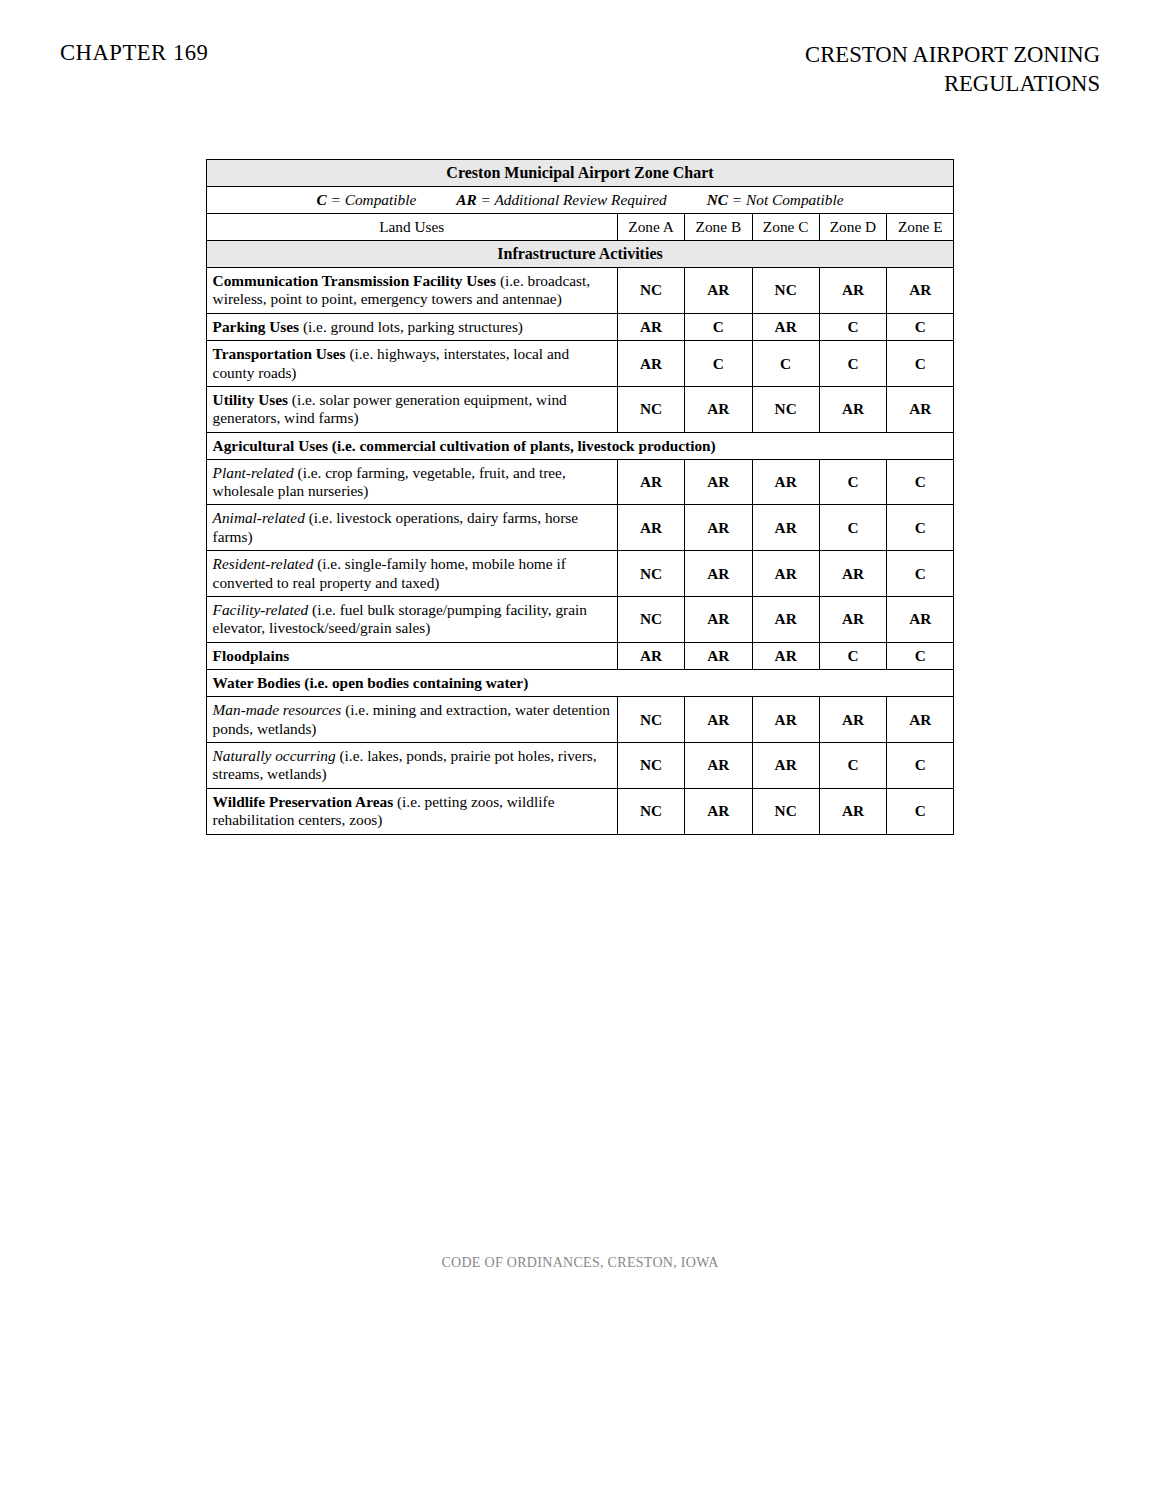CHAPTER 169
CRESTON AIRPORT ZONING
REGULATIONS
| Creston Municipal Airport Zone Chart |
| C = Compatible AR = Additional Review Required NC = Not Compatible |
| Land Uses | Zone A | Zone B | Zone C | Zone D | Zone E |
| Infrastructure Activities |
| Communication Transmission Facility Uses (i.e. broadcast, wireless, point to point, emergency towers and antennae) | NC | AR | NC | AR | AR |
| Parking Uses (i.e. ground lots, parking structures) | AR | C | AR | C | C |
| Transportation Uses (i.e. highways, interstates, local and county roads) | AR | C | C | C | C |
| Utility Uses (i.e. solar power generation equipment, wind generators, wind farms) | NC | AR | NC | AR | AR |
| Agricultural Uses (i.e. commercial cultivation of plants, livestock production) |
| Plant-related (i.e. crop farming, vegetable, fruit, and tree, wholesale plan nurseries) | AR | AR | AR | C | C |
| Animal-related (i.e. livestock operations, dairy farms, horse farms) | AR | AR | AR | C | C |
| Resident-related (i.e. single-family home, mobile home if converted to real property and taxed) | NC | AR | AR | AR | C |
| Facility-related (i.e. fuel bulk storage/pumping facility, grain elevator, livestock/seed/grain sales) | NC | AR | AR | AR | AR |
| Floodplains | AR | AR | AR | C | C |
| Water Bodies (i.e. open bodies containing water) |
| Man-made resources (i.e. mining and extraction, water detention ponds, wetlands) | NC | AR | AR | AR | AR |
| Naturally occurring (i.e. lakes, ponds, prairie pot holes, rivers, streams, wetlands) | NC | AR | AR | C | C |
| Wildlife Preservation Areas (i.e. petting zoos, wildlife rehabilitation centers, zoos) | NC | AR | NC | AR | C |
CODE OF ORDINANCES, CRESTON, IOWA